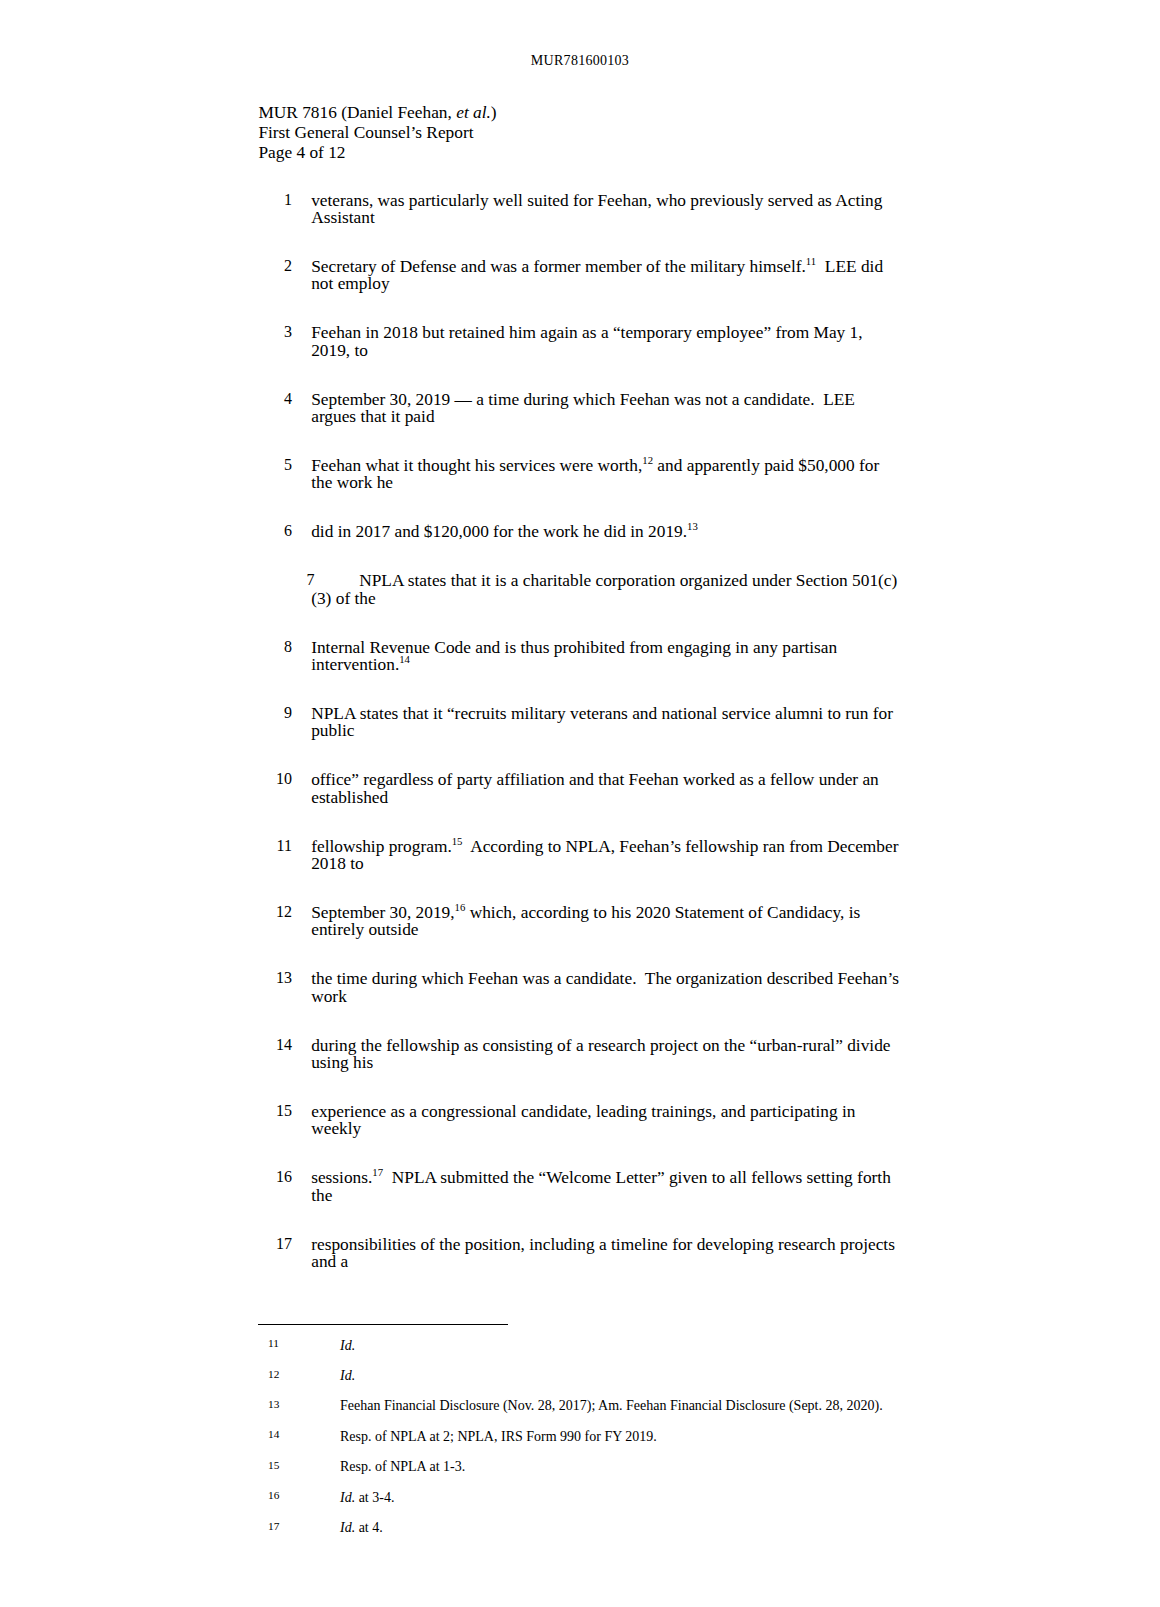MUR781600103
MUR 7816 (Daniel Feehan, et al.) First General Counsel’s Report Page 4 of 12
veterans, was particularly well suited for Feehan, who previously served as Acting Assistant
Secretary of Defense and was a former member of the military himself.11 LEE did not employ
Feehan in 2018 but retained him again as a “temporary employee” from May 1, 2019, to
September 30, 2019 — a time during which Feehan was not a candidate. LEE argues that it paid
Feehan what it thought his services were worth,12 and apparently paid $50,000 for the work he
did in 2017 and $120,000 for the work he did in 2019.13
NPLA states that it is a charitable corporation organized under Section 501(c)(3) of the
Internal Revenue Code and is thus prohibited from engaging in any partisan intervention.14
NPLA states that it “recruits military veterans and national service alumni to run for public
office” regardless of party affiliation and that Feehan worked as a fellow under an established
fellowship program.15 According to NPLA, Feehan’s fellowship ran from December 2018 to
September 30, 2019,16 which, according to his 2020 Statement of Candidacy, is entirely outside
the time during which Feehan was a candidate. The organization described Feehan’s work
during the fellowship as consisting of a research project on the “urban-rural” divide using his
experience as a congressional candidate, leading trainings, and participating in weekly
sessions.17 NPLA submitted the “Welcome Letter” given to all fellows setting forth the
responsibilities of the position, including a timeline for developing research projects and a
Id.
Id.
Feehan Financial Disclosure (Nov. 28, 2017); Am. Feehan Financial Disclosure (Sept. 28, 2020).
Resp. of NPLA at 2; NPLA, IRS Form 990 for FY 2019.
Resp. of NPLA at 1-3.
Id. at 3-4.
Id. at 4.